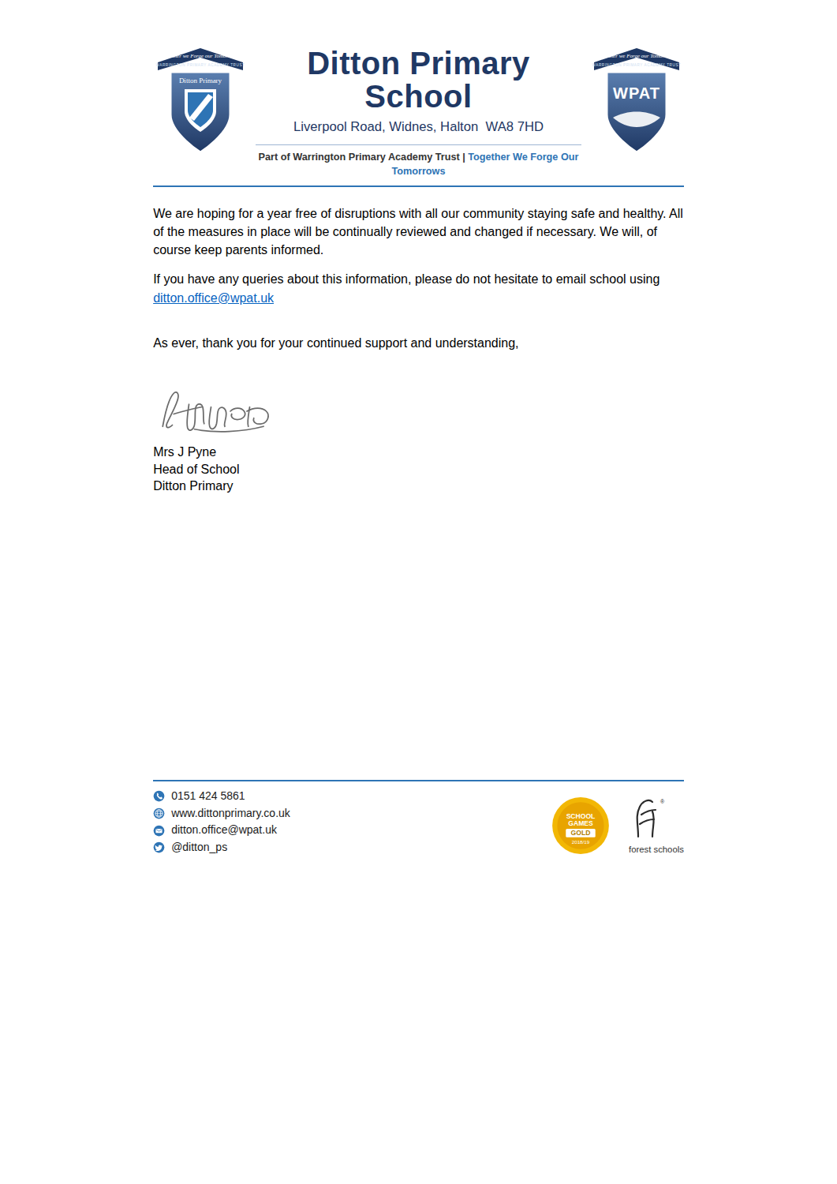Together we Forge our Tomorrows WARRINGTON PRIMARY ACADEMY TRUST Ditton Primary
Ditton Primary School
Liverpool Road, Widnes, Halton WA8 7HD
Part of Warrington Primary Academy Trust | Together We Forge Our Tomorrows
Together we Forge our Tomorrows WARRINGTON PRIMARY ACADEMY TRUST WPAT
We are hoping for a year free of disruptions with all our community staying safe and healthy. All of the measures in place will be continually reviewed and changed if necessary. We will, of course keep parents informed.
If you have any queries about this information, please do not hesitate to email school using ditton.office@wpat.uk
As ever, thank you for your continued support and understanding,
Mrs J Pyne
Head of School
Ditton Primary
0151 424 5861
www.dittonprimary.co.uk
ditton.office@wpat.uk
@ditton_ps
SCHOOL GAMES GOLD 2018/19
®
forest schools